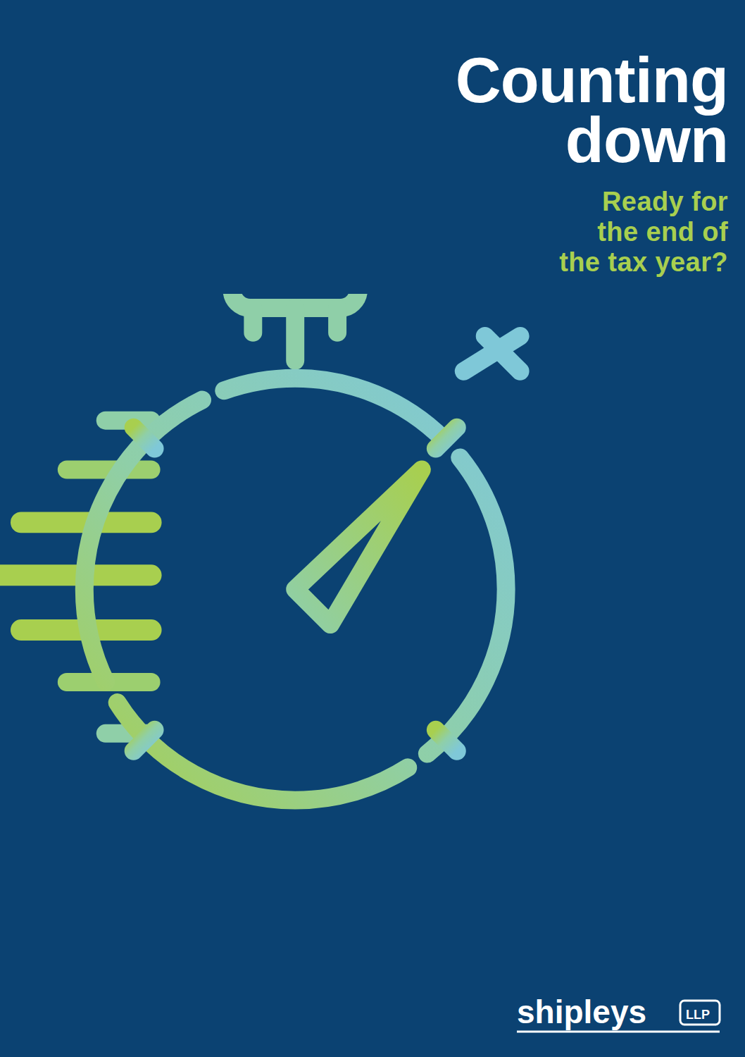Counting down
Ready for the end of the tax year?
shipleys LLP